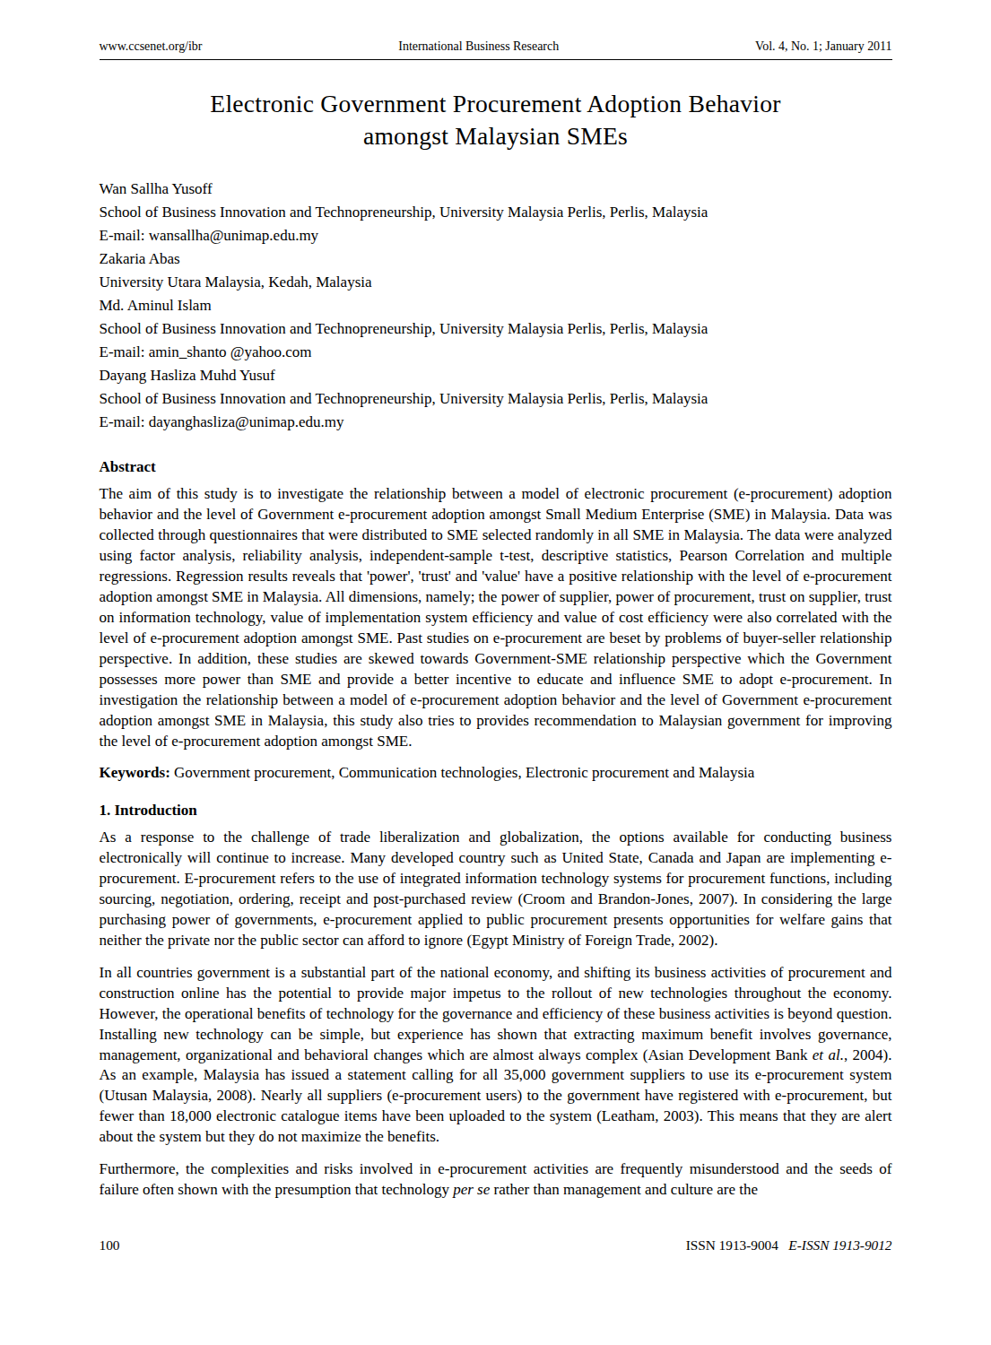www.ccsenet.org/ibr International Business Research Vol. 4, No. 1; January 2011
Electronic Government Procurement Adoption Behavior
amongst Malaysian SMEs
Wan Sallha Yusoff
School of Business Innovation and Technopreneurship, University Malaysia Perlis, Perlis, Malaysia
E-mail: wansallha@unimap.edu.my
Zakaria Abas
University Utara Malaysia, Kedah, Malaysia
Md. Aminul Islam
School of Business Innovation and Technopreneurship, University Malaysia Perlis, Perlis, Malaysia
E-mail: amin_shanto @yahoo.com
Dayang Hasliza Muhd Yusuf
School of Business Innovation and Technopreneurship, University Malaysia Perlis, Perlis, Malaysia
E-mail: dayanghasliza@unimap.edu.my
Abstract
The aim of this study is to investigate the relationship between a model of electronic procurement (e-procurement) adoption behavior and the level of Government e-procurement adoption amongst Small Medium Enterprise (SME) in Malaysia. Data was collected through questionnaires that were distributed to SME selected randomly in all SME in Malaysia. The data were analyzed using factor analysis, reliability analysis, independent-sample t-test, descriptive statistics, Pearson Correlation and multiple regressions. Regression results reveals that 'power', 'trust' and 'value' have a positive relationship with the level of e-procurement adoption amongst SME in Malaysia. All dimensions, namely; the power of supplier, power of procurement, trust on supplier, trust on information technology, value of implementation system efficiency and value of cost efficiency were also correlated with the level of e-procurement adoption amongst SME. Past studies on e-procurement are beset by problems of buyer-seller relationship perspective. In addition, these studies are skewed towards Government-SME relationship perspective which the Government possesses more power than SME and provide a better incentive to educate and influence SME to adopt e-procurement. In investigation the relationship between a model of e-procurement adoption behavior and the level of Government e-procurement adoption amongst SME in Malaysia, this study also tries to provides recommendation to Malaysian government for improving the level of e-procurement adoption amongst SME.
Keywords: Government procurement, Communication technologies, Electronic procurement and Malaysia
1. Introduction
As a response to the challenge of trade liberalization and globalization, the options available for conducting business electronically will continue to increase. Many developed country such as United State, Canada and Japan are implementing e-procurement. E-procurement refers to the use of integrated information technology systems for procurement functions, including sourcing, negotiation, ordering, receipt and post-purchased review (Croom and Brandon-Jones, 2007). In considering the large purchasing power of governments, e-procurement applied to public procurement presents opportunities for welfare gains that neither the private nor the public sector can afford to ignore (Egypt Ministry of Foreign Trade, 2002).
In all countries government is a substantial part of the national economy, and shifting its business activities of procurement and construction online has the potential to provide major impetus to the rollout of new technologies throughout the economy. However, the operational benefits of technology for the governance and efficiency of these business activities is beyond question. Installing new technology can be simple, but experience has shown that extracting maximum benefit involves governance, management, organizational and behavioral changes which are almost always complex (Asian Development Bank et al., 2004). As an example, Malaysia has issued a statement calling for all 35,000 government suppliers to use its e-procurement system (Utusan Malaysia, 2008). Nearly all suppliers (e-procurement users) to the government have registered with e-procurement, but fewer than 18,000 electronic catalogue items have been uploaded to the system (Leatham, 2003). This means that they are alert about the system but they do not maximize the benefits.
Furthermore, the complexities and risks involved in e-procurement activities are frequently misunderstood and the seeds of failure often shown with the presumption that technology per se rather than management and culture are the
100 ISSN 1913-9004 E-ISSN 1913-9012